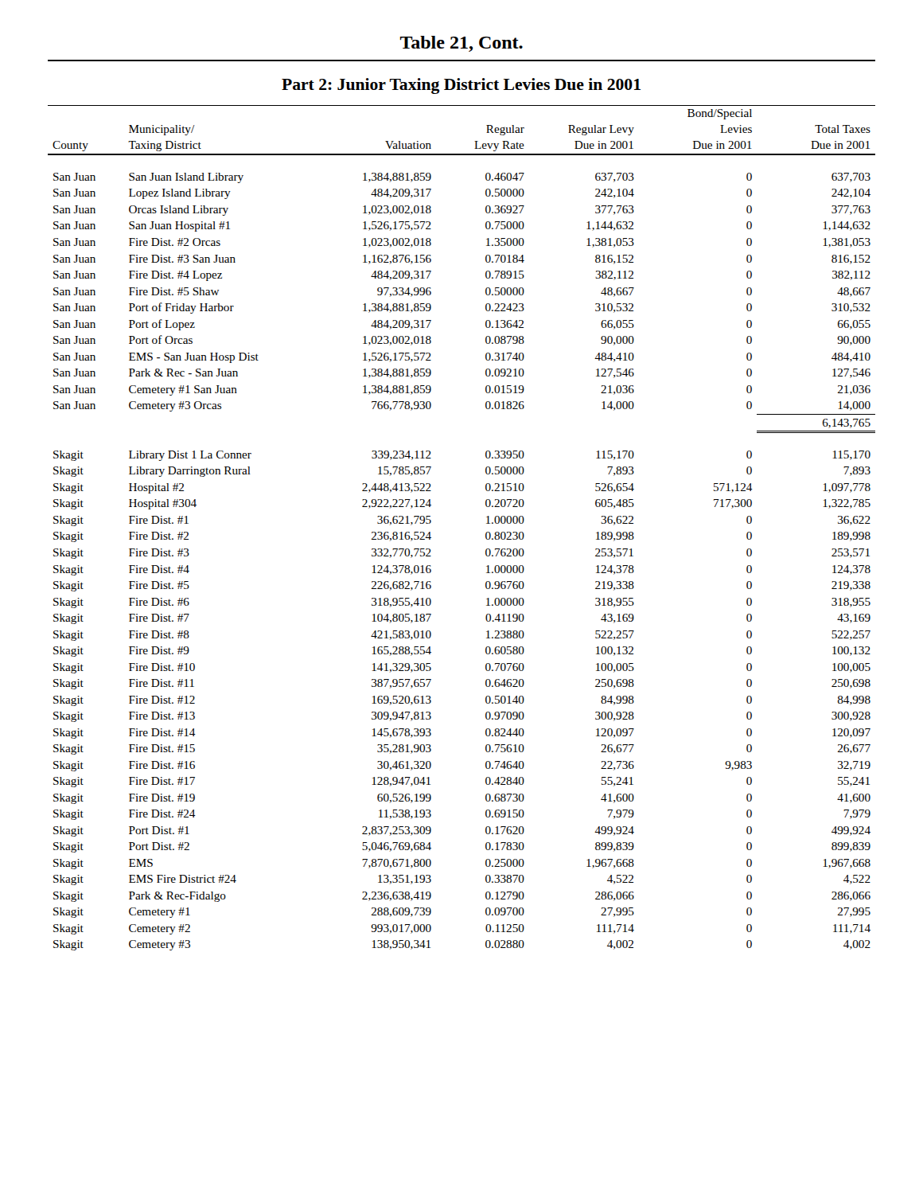Table 21, Cont.
Part 2: Junior Taxing District Levies Due in 2001
| | | | | | Bond/Special | |
| --- | --- | --- | --- | --- | --- | --- |
| | Municipality/ | | Regular | Regular Levy | Levies | Total Taxes |
| County | Taxing District | Valuation | Levy Rate | Due in 2001 | Due in 2001 | Due in 2001 |
| San Juan | San Juan Island Library | 1,384,881,859 | 0.46047 | 637,703 | 0 | 637,703 |
| San Juan | Lopez Island Library | 484,209,317 | 0.50000 | 242,104 | 0 | 242,104 |
| San Juan | Orcas Island Library | 1,023,002,018 | 0.36927 | 377,763 | 0 | 377,763 |
| San Juan | San Juan Hospital #1 | 1,526,175,572 | 0.75000 | 1,144,632 | 0 | 1,144,632 |
| San Juan | Fire Dist. #2 Orcas | 1,023,002,018 | 1.35000 | 1,381,053 | 0 | 1,381,053 |
| San Juan | Fire Dist. #3 San Juan | 1,162,876,156 | 0.70184 | 816,152 | 0 | 816,152 |
| San Juan | Fire Dist. #4 Lopez | 484,209,317 | 0.78915 | 382,112 | 0 | 382,112 |
| San Juan | Fire Dist. #5 Shaw | 97,334,996 | 0.50000 | 48,667 | 0 | 48,667 |
| San Juan | Port of Friday Harbor | 1,384,881,859 | 0.22423 | 310,532 | 0 | 310,532 |
| San Juan | Port of Lopez | 484,209,317 | 0.13642 | 66,055 | 0 | 66,055 |
| San Juan | Port of Orcas | 1,023,002,018 | 0.08798 | 90,000 | 0 | 90,000 |
| San Juan | EMS - San Juan Hosp Dist | 1,526,175,572 | 0.31740 | 484,410 | 0 | 484,410 |
| San Juan | Park & Rec - San Juan | 1,384,881,859 | 0.09210 | 127,546 | 0 | 127,546 |
| San Juan | Cemetery #1 San Juan | 1,384,881,859 | 0.01519 | 21,036 | 0 | 21,036 |
| San Juan | Cemetery #3 Orcas | 766,778,930 | 0.01826 | 14,000 | 0 | 14,000 |
| | 6,143,765 |
| Skagit | Library Dist 1 La Conner | 339,234,112 | 0.33950 | 115,170 | 0 | 115,170 |
| Skagit | Library Darrington Rural | 15,785,857 | 0.50000 | 7,893 | 0 | 7,893 |
| Skagit | Hospital #2 | 2,448,413,522 | 0.21510 | 526,654 | 571,124 | 1,097,778 |
| Skagit | Hospital #304 | 2,922,227,124 | 0.20720 | 605,485 | 717,300 | 1,322,785 |
| Skagit | Fire Dist. #1 | 36,621,795 | 1.00000 | 36,622 | 0 | 36,622 |
| Skagit | Fire Dist. #2 | 236,816,524 | 0.80230 | 189,998 | 0 | 189,998 |
| Skagit | Fire Dist. #3 | 332,770,752 | 0.76200 | 253,571 | 0 | 253,571 |
| Skagit | Fire Dist. #4 | 124,378,016 | 1.00000 | 124,378 | 0 | 124,378 |
| Skagit | Fire Dist. #5 | 226,682,716 | 0.96760 | 219,338 | 0 | 219,338 |
| Skagit | Fire Dist. #6 | 318,955,410 | 1.00000 | 318,955 | 0 | 318,955 |
| Skagit | Fire Dist. #7 | 104,805,187 | 0.41190 | 43,169 | 0 | 43,169 |
| Skagit | Fire Dist. #8 | 421,583,010 | 1.23880 | 522,257 | 0 | 522,257 |
| Skagit | Fire Dist. #9 | 165,288,554 | 0.60580 | 100,132 | 0 | 100,132 |
| Skagit | Fire Dist. #10 | 141,329,305 | 0.70760 | 100,005 | 0 | 100,005 |
| Skagit | Fire Dist. #11 | 387,957,657 | 0.64620 | 250,698 | 0 | 250,698 |
| Skagit | Fire Dist. #12 | 169,520,613 | 0.50140 | 84,998 | 0 | 84,998 |
| Skagit | Fire Dist. #13 | 309,947,813 | 0.97090 | 300,928 | 0 | 300,928 |
| Skagit | Fire Dist. #14 | 145,678,393 | 0.82440 | 120,097 | 0 | 120,097 |
| Skagit | Fire Dist. #15 | 35,281,903 | 0.75610 | 26,677 | 0 | 26,677 |
| Skagit | Fire Dist. #16 | 30,461,320 | 0.74640 | 22,736 | 9,983 | 32,719 |
| Skagit | Fire Dist. #17 | 128,947,041 | 0.42840 | 55,241 | 0 | 55,241 |
| Skagit | Fire Dist. #19 | 60,526,199 | 0.68730 | 41,600 | 0 | 41,600 |
| Skagit | Fire Dist. #24 | 11,538,193 | 0.69150 | 7,979 | 0 | 7,979 |
| Skagit | Port Dist. #1 | 2,837,253,309 | 0.17620 | 499,924 | 0 | 499,924 |
| Skagit | Port Dist. #2 | 5,046,769,684 | 0.17830 | 899,839 | 0 | 899,839 |
| Skagit | EMS | 7,870,671,800 | 0.25000 | 1,967,668 | 0 | 1,967,668 |
| Skagit | EMS Fire District #24 | 13,351,193 | 0.33870 | 4,522 | 0 | 4,522 |
| Skagit | Park & Rec-Fidalgo | 2,236,638,419 | 0.12790 | 286,066 | 0 | 286,066 |
| Skagit | Cemetery #1 | 288,609,739 | 0.09700 | 27,995 | 0 | 27,995 |
| Skagit | Cemetery #2 | 993,017,000 | 0.11250 | 111,714 | 0 | 111,714 |
| Skagit | Cemetery #3 | 138,950,341 | 0.02880 | 4,002 | 0 | 4,002 |